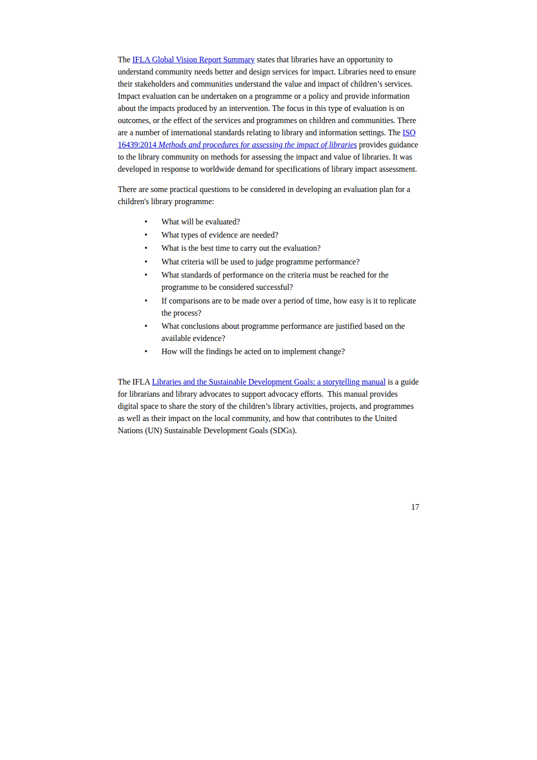The IFLA Global Vision Report Summary states that libraries have an opportunity to understand community needs better and design services for impact. Libraries need to ensure their stakeholders and communities understand the value and impact of children’s services. Impact evaluation can be undertaken on a programme or a policy and provide information about the impacts produced by an intervention. The focus in this type of evaluation is on outcomes, or the effect of the services and programmes on children and communities. There are a number of international standards relating to library and information settings. The ISO 16439:2014 Methods and procedures for assessing the impact of libraries provides guidance to the library community on methods for assessing the impact and value of libraries. It was developed in response to worldwide demand for specifications of library impact assessment.
There are some practical questions to be considered in developing an evaluation plan for a children's library programme:
What will be evaluated?
What types of evidence are needed?
What is the best time to carry out the evaluation?
What criteria will be used to judge programme performance?
What standards of performance on the criteria must be reached for the programme to be considered successful?
If comparisons are to be made over a period of time, how easy is it to replicate the process?
What conclusions about programme performance are justified based on the available evidence?
How will the findings be acted on to implement change?
The IFLA Libraries and the Sustainable Development Goals: a storytelling manual is a guide for librarians and library advocates to support advocacy efforts. This manual provides digital space to share the story of the children’s library activities, projects, and programmes as well as their impact on the local community, and how that contributes to the United Nations (UN) Sustainable Development Goals (SDGs).
17